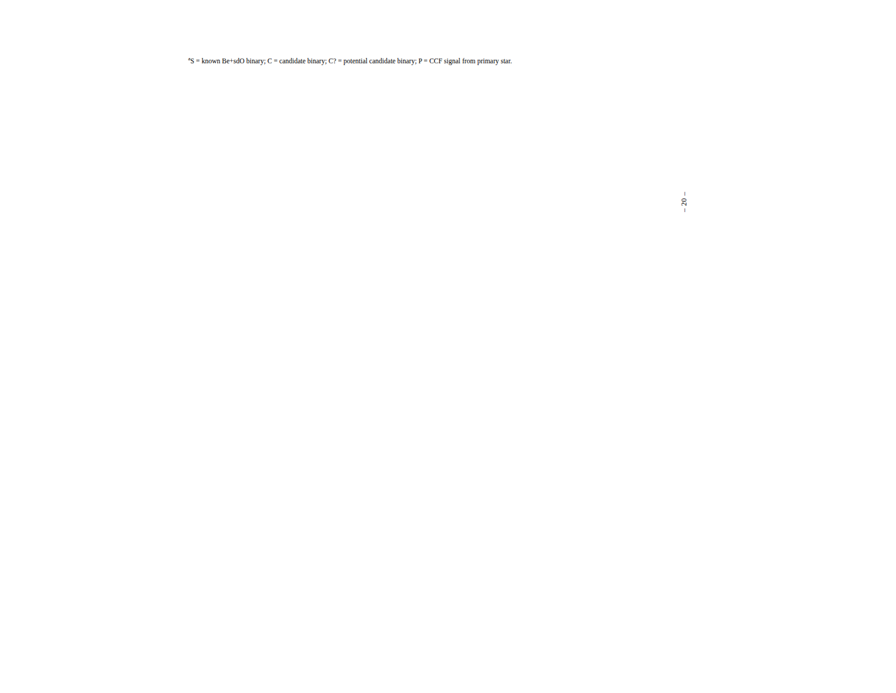aS = known Be+sdO binary; C = candidate binary; C? = potential candidate binary; P = CCF signal from primary star.
– 20 –